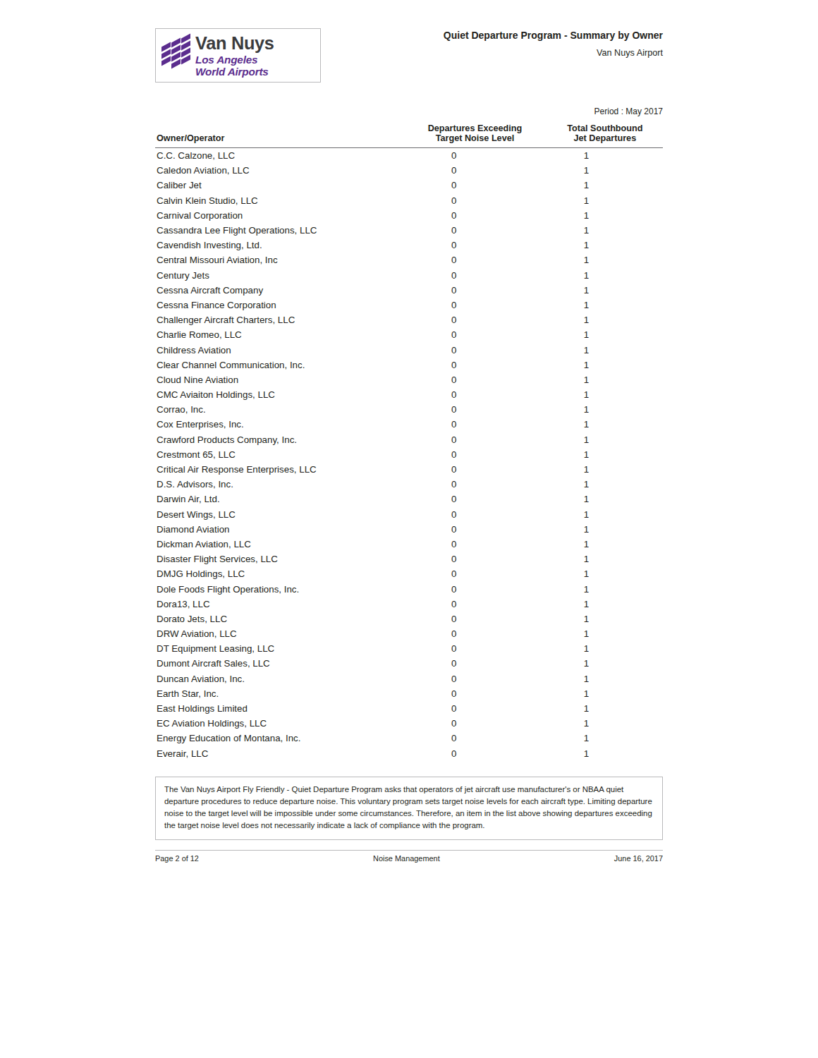Van Nuys
Los Angeles
World Airports
Quiet Departure Program - Summary by Owner
Van Nuys Airport
Period : May 2017
| Owner/Operator | Departures Exceeding Target Noise Level | Total Southbound Jet Departures |
| --- | --- | --- |
| C.C. Calzone, LLC | 0 | 1 |
| Caledon Aviation, LLC | 0 | 1 |
| Caliber Jet | 0 | 1 |
| Calvin Klein Studio, LLC | 0 | 1 |
| Carnival Corporation | 0 | 1 |
| Cassandra Lee Flight Operations, LLC | 0 | 1 |
| Cavendish Investing, Ltd. | 0 | 1 |
| Central Missouri Aviation, Inc | 0 | 1 |
| Century Jets | 0 | 1 |
| Cessna Aircraft Company | 0 | 1 |
| Cessna Finance Corporation | 0 | 1 |
| Challenger Aircraft Charters, LLC | 0 | 1 |
| Charlie Romeo, LLC | 0 | 1 |
| Childress Aviation | 0 | 1 |
| Clear Channel Communication, Inc. | 0 | 1 |
| Cloud Nine Aviation | 0 | 1 |
| CMC Aviaiton Holdings, LLC | 0 | 1 |
| Corrao, Inc. | 0 | 1 |
| Cox Enterprises, Inc. | 0 | 1 |
| Crawford Products Company, Inc. | 0 | 1 |
| Crestmont 65, LLC | 0 | 1 |
| Critical Air Response Enterprises, LLC | 0 | 1 |
| D.S. Advisors, Inc. | 0 | 1 |
| Darwin Air, Ltd. | 0 | 1 |
| Desert Wings, LLC | 0 | 1 |
| Diamond Aviation | 0 | 1 |
| Dickman Aviation, LLC | 0 | 1 |
| Disaster Flight Services, LLC | 0 | 1 |
| DMJG Holdings, LLC | 0 | 1 |
| Dole Foods Flight Operations, Inc. | 0 | 1 |
| Dora13, LLC | 0 | 1 |
| Dorato Jets, LLC | 0 | 1 |
| DRW Aviation, LLC | 0 | 1 |
| DT Equipment Leasing, LLC | 0 | 1 |
| Dumont Aircraft Sales, LLC | 0 | 1 |
| Duncan Aviation, Inc. | 0 | 1 |
| Earth Star, Inc. | 0 | 1 |
| East Holdings Limited | 0 | 1 |
| EC Aviation Holdings, LLC | 0 | 1 |
| Energy Education of Montana, Inc. | 0 | 1 |
| Everair, LLC | 0 | 1 |
The Van Nuys Airport Fly Friendly - Quiet Departure Program asks that operators of jet aircraft use manufacturer's or NBAA quiet departure procedures to reduce departure noise. This voluntary program sets target noise levels for each aircraft type. Limiting departure noise to the target level will be impossible under some circumstances. Therefore, an item in the list above showing departures exceeding the target noise level does not necessarily indicate a lack of compliance with the program.
Page 2 of 12
Noise Management
June 16, 2017